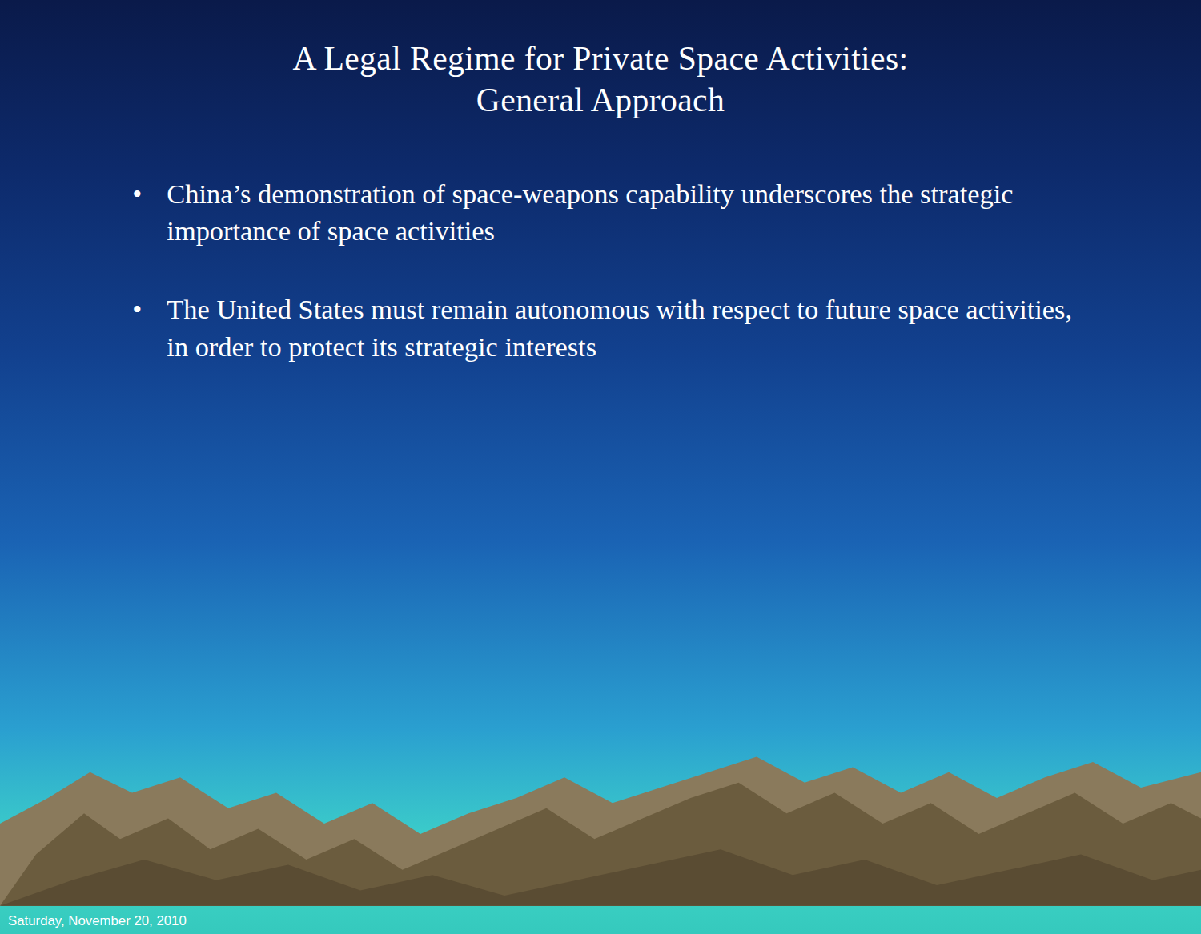A Legal Regime for Private Space Activities:
General Approach
China’s demonstration of space-weapons capability underscores the strategic importance of space activities
The United States must remain autonomous with respect to future space activities, in order to protect its strategic interests
Saturday, November 20, 2010